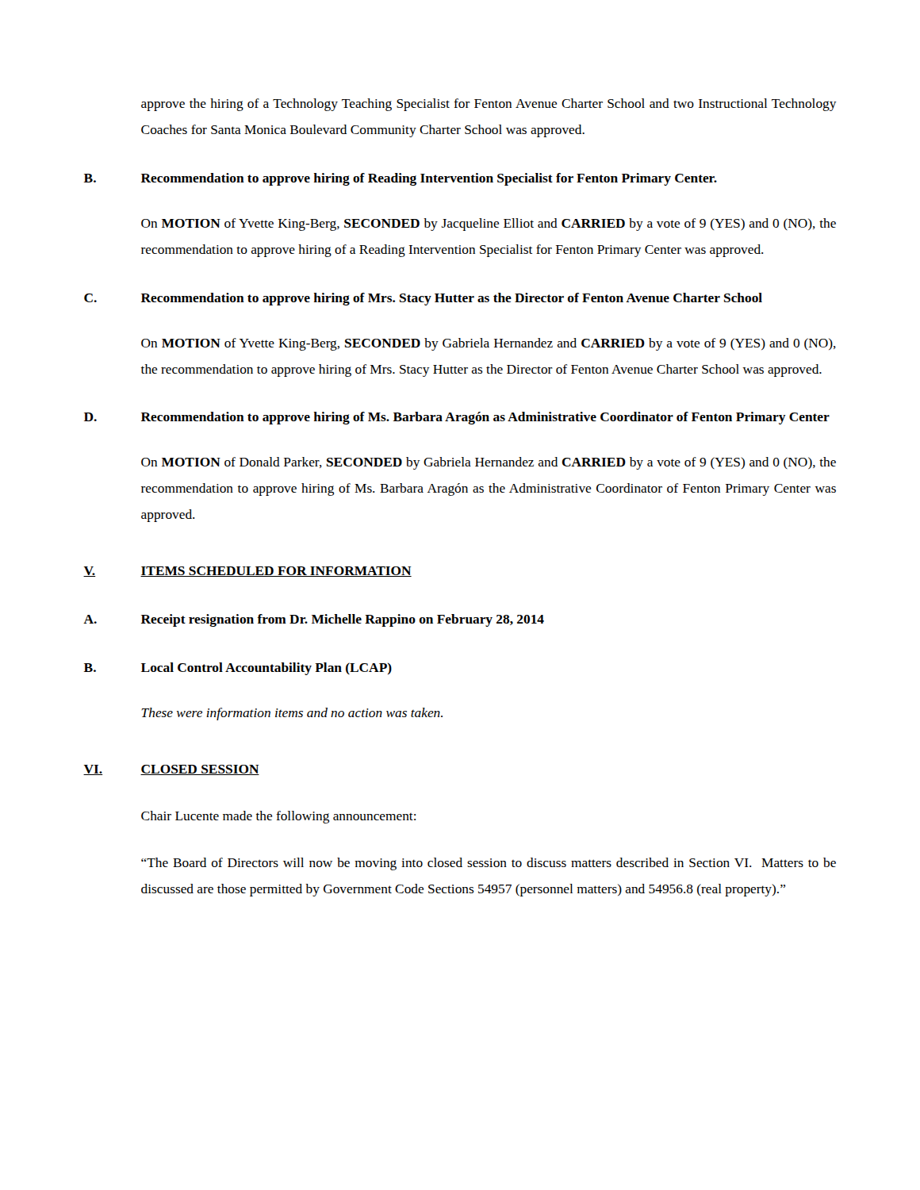approve the hiring of a Technology Teaching Specialist for Fenton Avenue Charter School and two Instructional Technology Coaches for Santa Monica Boulevard Community Charter School was approved.
B.
Recommendation to approve hiring of Reading Intervention Specialist for Fenton Primary Center.
On MOTION of Yvette King-Berg, SECONDED by Jacqueline Elliot and CARRIED by a vote of 9 (YES) and 0 (NO), the recommendation to approve hiring of a Reading Intervention Specialist for Fenton Primary Center was approved.
C.
Recommendation to approve hiring of Mrs. Stacy Hutter as the Director of Fenton Avenue Charter School
On MOTION of Yvette King-Berg, SECONDED by Gabriela Hernandez and CARRIED by a vote of 9 (YES) and 0 (NO), the recommendation to approve hiring of Mrs. Stacy Hutter as the Director of Fenton Avenue Charter School was approved.
D.
Recommendation to approve hiring of Ms. Barbara Aragón as Administrative Coordinator of Fenton Primary Center
On MOTION of Donald Parker, SECONDED by Gabriela Hernandez and CARRIED by a vote of 9 (YES) and 0 (NO), the recommendation to approve hiring of Ms. Barbara Aragón as the Administrative Coordinator of Fenton Primary Center was approved.
V.
ITEMS SCHEDULED FOR INFORMATION
A.
Receipt resignation from Dr. Michelle Rappino on February 28, 2014
B.
Local Control Accountability Plan (LCAP)
These were information items and no action was taken.
VI.
CLOSED SESSION
Chair Lucente made the following announcement:
“The Board of Directors will now be moving into closed session to discuss matters described in Section VI. Matters to be discussed are those permitted by Government Code Sections 54957 (personnel matters) and 54956.8 (real property).”